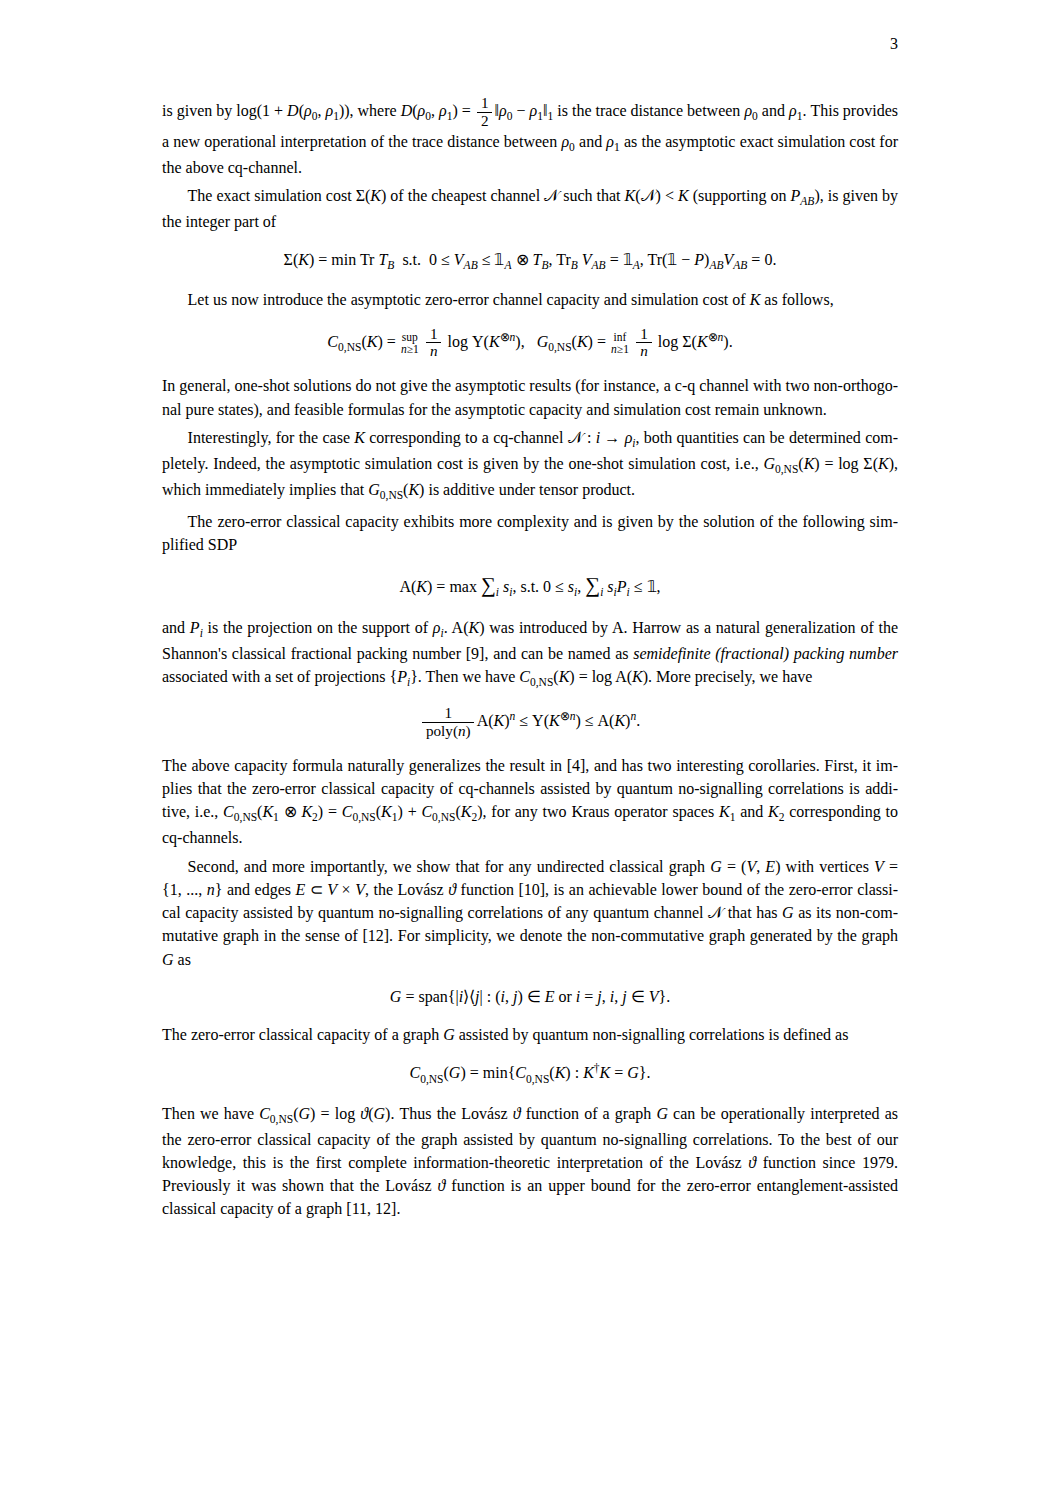3
is given by log(1 + D(ρ0, ρ1)), where D(ρ0, ρ1) = 12‖ρ0 − ρ1‖1 is the trace distance between ρ0 and ρ1. This provides a new operational interpretation of the trace distance between ρ0 and ρ1 as the asymptotic exact simulation cost for the above cq-channel.
The exact simulation cost Σ(K) of the cheapest channel 𝒩 such that K(𝒩) < K (supporting on PAB), is given by the integer part of
Σ(K) = min Tr TB s.t. 0 ≤ VAB ≤ 𝟙A ⊗ TB, TrB VAB = 𝟙A, Tr(𝟙 − P)ABVAB = 0.
Let us now introduce the asymptotic zero-error channel capacity and simulation cost of K as follows,
C0,NS(K) = sup n≥1 1 n log Υ(K⊗n), G0,NS(K) = inf n≥1 1 n log Σ(K⊗n).
In general, one-shot solutions do not give the asymptotic results (for instance, a c-q channel with two non-orthogonal pure states), and feasible formulas for the asymptotic capacity and simulation cost remain unknown.
Interestingly, for the case K corresponding to a cq-channel 𝒩 : i → ρi, both quantities can be determined completely. Indeed, the asymptotic simulation cost is given by the one-shot simulation cost, i.e., G0,NS(K) = log Σ(K), which immediately implies that G0,NS(K) is additive under tensor product.
The zero-error classical capacity exhibits more complexity and is given by the solution of the following simplified SDP
A(K) = max ∑i si, s.t. 0 ≤ si, ∑i siPi ≤ 𝟙,
and Pi is the projection on the support of ρi. A(K) was introduced by A. Harrow as a natural generalization of the Shannon's classical fractional packing number [9], and can be named as semidefinite (fractional) packing number associated with a set of projections {Pi}. Then we have C0,NS(K) = log A(K). More precisely, we have
1 poly(n) A(K)n ≤ Υ(K⊗n) ≤ A(K)n.
The above capacity formula naturally generalizes the result in [4], and has two interesting corollaries. First, it implies that the zero-error classical capacity of cq-channels assisted by quantum no-signalling correlations is additive, i.e., C0,NS(K1 ⊗ K2) = C0,NS(K1) + C0,NS(K2), for any two Kraus operator spaces K1 and K2 corresponding to cq-channels.
Second, and more importantly, we show that for any undirected classical graph G = (V, E) with vertices V = {1, ..., n} and edges E ⊂ V × V, the Lovász ϑ function [10], is an achievable lower bound of the zero-error classical capacity assisted by quantum no-signalling correlations of any quantum channel 𝒩 that has G as its non-commutative graph in the sense of [12]. For simplicity, we denote the non-commutative graph generated by the graph G as
G = span{|i⟩⟨j| : (i, j) ∈ E or i = j, i, j ∈ V}.
The zero-error classical capacity of a graph G assisted by quantum non-signalling correlations is defined as
C0,NS(G) = min{C0,NS(K) : K†K = G}.
Then we have C0,NS(G) = log ϑ(G). Thus the Lovász ϑ function of a graph G can be operationally interpreted as the zero-error classical capacity of the graph assisted by quantum no-signalling correlations. To the best of our knowledge, this is the first complete information-theoretic interpretation of the Lovász ϑ function since 1979. Previously it was shown that the Lovász ϑ function is an upper bound for the zero-error entanglement-assisted classical capacity of a graph [11, 12].